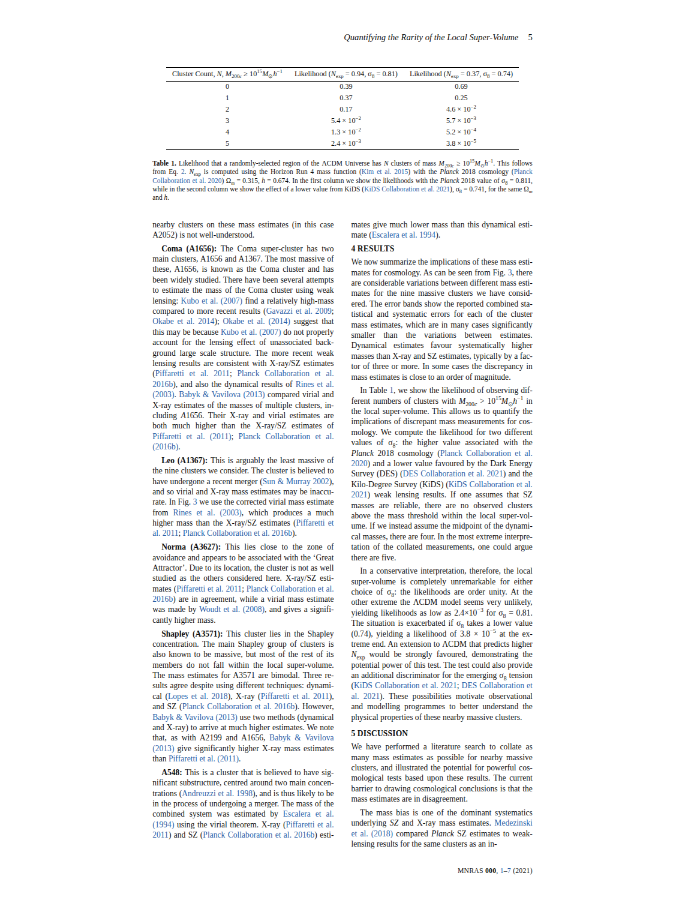Quantifying the Rarity of the Local Super-Volume5
| Cluster Count, N , M 200 c ≥ 10 15 M ⊙ h −1 | Likelihood ( N exp = 0.94, σ 8 = 0.81) | Likelihood ( N exp = 0.37, σ 8 = 0.74) |
| --- | --- | --- |
| 0 | 0.39 | 0.69 |
| 1 | 0.37 | 0.25 |
| 2 | 0.17 | 4.6 × 10 −2 |
| 3 | 5.4 × 10 −2 | 5.7 × 10 −3 |
| 4 | 1.3 × 10 −2 | 5.2 × 10 −4 |
| 5 | 2.4 × 10 −3 | 3.8 × 10 −5 |
Table 1. Likelihood that a randomly-selected region of the ΛCDM Universe has N clusters of mass M200c ≥ 1015M⊙h−1. This follows from Eq. 2. Nexp is computed using the Horizon Run 4 mass function (Kim et al. 2015) with the Planck 2018 cosmology (Planck Collaboration et al. 2020) Ωm = 0.315, h = 0.674. In the first column we show the likelihoods with the Planck 2018 value of σ8 = 0.811, while in the second column we show the effect of a lower value from KiDS (KiDS Collaboration et al. 2021), σ8 = 0.741, for the same Ωm and h.
nearby clusters on these mass estimates (in this case A2052) is not well-understood.
Coma (A1656): The Coma super-cluster has two main clusters, A1656 and A1367. The most massive of these, A1656, is known as the Coma cluster and has been widely studied. There have been several attempts to estimate the mass of the Coma cluster using weak lensing: Kubo et al. (2007) find a relatively high-mass compared to more recent results (Gavazzi et al. 2009; Okabe et al. 2014); Okabe et al. (2014) suggest that this may be because Kubo et al. (2007) do not properly account for the lensing effect of unassociated background large scale structure. The more recent weak lensing results are consistent with X-ray/SZ estimates (Piffaretti et al. 2011; Planck Collaboration et al. 2016b), and also the dynamical results of Rines et al. (2003). Babyk & Vavilova (2013) compared virial and X-ray estimates of the masses of multiple clusters, including A1656. Their X-ray and virial estimates are both much higher than the X-ray/SZ estimates of Piffaretti et al. (2011); Planck Collaboration et al. (2016b).
Leo (A1367): This is arguably the least massive of the nine clusters we consider. The cluster is believed to have undergone a recent merger (Sun & Murray 2002), and so virial and X-ray mass estimates may be inaccurate. In Fig. 3 we use the corrected virial mass estimate from Rines et al. (2003), which produces a much higher mass than the X-ray/SZ estimates (Piffaretti et al. 2011; Planck Collaboration et al. 2016b).
Norma (A3627): This lies close to the zone of avoidance and appears to be associated with the ‘Great Attractor’. Due to its location, the cluster is not as well studied as the others considered here. X-ray/SZ estimates (Piffaretti et al. 2011; Planck Collaboration et al. 2016b) are in agreement, while a virial mass estimate was made by Woudt et al. (2008), and gives a significantly higher mass.
Shapley (A3571): This cluster lies in the Shapley concentration. The main Shapley group of clusters is also known to be massive, but most of the rest of its members do not fall within the local super-volume. The mass estimates for A3571 are bimodal. Three results agree despite using different techniques: dynamical (Lopes et al. 2018), X-ray (Piffaretti et al. 2011), and SZ (Planck Collaboration et al. 2016b). However, Babyk & Vavilova (2013) use two methods (dynamical and X-ray) to arrive at much higher estimates. We note that, as with A2199 and A1656, Babyk & Vavilova (2013) give significantly higher X-ray mass estimates than Piffaretti et al. (2011).
A548: This is a cluster that is believed to have significant substructure, centred around two main concentrations (Andreuzzi et al. 1998), and is thus likely to be in the process of undergoing a merger. The mass of the combined system was estimated by Escalera et al. (1994) using the virial theorem. X-ray (Piffaretti et al. 2011) and SZ (Planck Collaboration et al. 2016b) estimates give much lower mass than this dynamical estimate (Escalera et al. 1994).
4 RESULTS
We now summarize the implications of these mass estimates for cosmology. As can be seen from Fig. 3, there are considerable variations between different mass estimates for the nine massive clusters we have considered. The error bands show the reported combined statistical and systematic errors for each of the cluster mass estimates, which are in many cases significantly smaller than the variations between estimates. Dynamical estimates favour systematically higher masses than X-ray and SZ estimates, typically by a factor of three or more. In some cases the discrepancy in mass estimates is close to an order of magnitude.
In Table 1, we show the likelihood of observing different numbers of clusters with M200c > 1015M⊙h−1 in the local super-volume. This allows us to quantify the implications of discrepant mass measurements for cosmology. We compute the likelihood for two different values of σ8: the higher value associated with the Planck 2018 cosmology (Planck Collaboration et al. 2020) and a lower value favoured by the Dark Energy Survey (DES) (DES Collaboration et al. 2021) and the Kilo-Degree Survey (KiDS) (KiDS Collaboration et al. 2021) weak lensing results. If one assumes that SZ masses are reliable, there are no observed clusters above the mass threshold within the local super-volume. If we instead assume the midpoint of the dynamical masses, there are four. In the most extreme interpretation of the collated measurements, one could argue there are five.
In a conservative interpretation, therefore, the local super-volume is completely unremarkable for either choice of σ8: the likelihoods are order unity. At the other extreme the ΛCDM model seems very unlikely, yielding likelihoods as low as 2.4×10−3 for σ8 = 0.81. The situation is exacerbated if σ8 takes a lower value (0.74), yielding a likelihood of 3.8 × 10−5 at the extreme end. An extension to ΛCDM that predicts higher Nexp would be strongly favoured, demonstrating the potential power of this test. The test could also provide an additional discriminator for the emerging σ8 tension (KiDS Collaboration et al. 2021; DES Collaboration et al. 2021). These possibilities motivate observational and modelling programmes to better understand the physical properties of these nearby massive clusters.
5 DISCUSSION
We have performed a literature search to collate as many mass estimates as possible for nearby massive clusters, and illustrated the potential for powerful cosmological tests based upon these results. The current barrier to drawing cosmological conclusions is that the mass estimates are in disagreement.
The mass bias is one of the dominant systematics underlying SZ and X-ray mass estimates. Medezinski et al. (2018) compared Planck SZ estimates to weak-lensing results for the same clusters as an in-
MNRAS 000, 1–7 (2021)